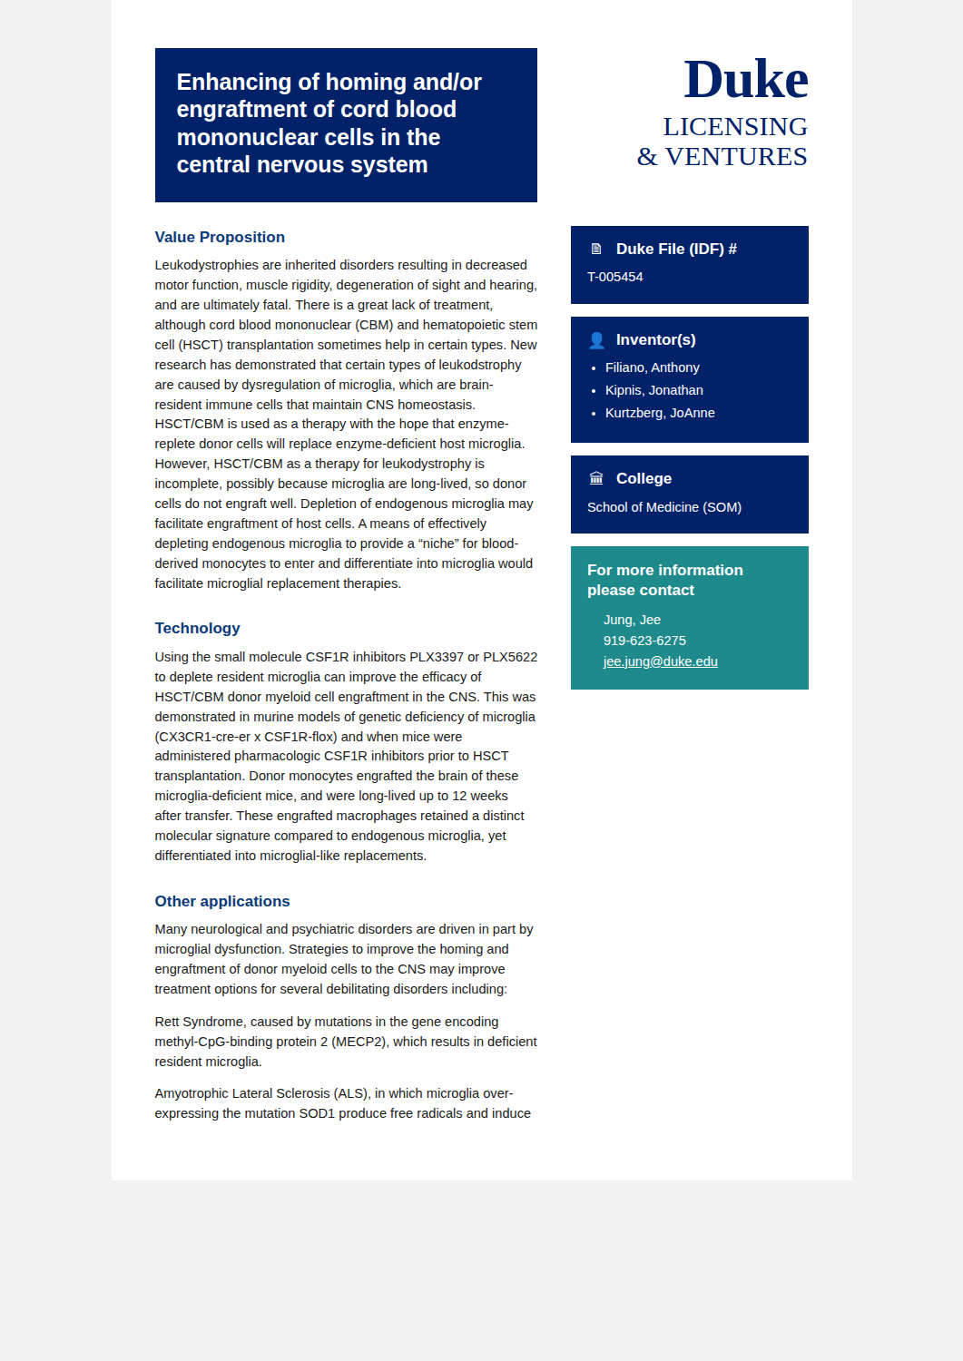Enhancing of homing and/or engraftment of cord blood mononuclear cells in the central nervous system
Duke
LICENSING
& VENTURES
Value Proposition
Leukodystrophies are inherited disorders resulting in decreased motor function, muscle rigidity, degeneration of sight and hearing, and are ultimately fatal. There is a great lack of treatment, although cord blood mononuclear (CBM) and hematopoietic stem cell (HSCT) transplantation sometimes help in certain types. New research has demonstrated that certain types of leukodstrophy are caused by dysregulation of microglia, which are brain-resident immune cells that maintain CNS homeostasis. HSCT/CBM is used as a therapy with the hope that enzyme-replete donor cells will replace enzyme-deficient host microglia. However, HSCT/CBM as a therapy for leukodystrophy is incomplete, possibly because microglia are long-lived, so donor cells do not engraft well. Depletion of endogenous microglia may facilitate engraftment of host cells. A means of effectively depleting endogenous microglia to provide a “niche” for blood-derived monocytes to enter and differentiate into microglia would facilitate microglial replacement therapies.
Technology
Using the small molecule CSF1R inhibitors PLX3397 or PLX5622 to deplete resident microglia can improve the efficacy of HSCT/CBM donor myeloid cell engraftment in the CNS. This was demonstrated in murine models of genetic deficiency of microglia (CX3CR1-cre-er x CSF1R-flox) and when mice were administered pharmacologic CSF1R inhibitors prior to HSCT transplantation. Donor monocytes engrafted the brain of these microglia-deficient mice, and were long-lived up to 12 weeks after transfer. These engrafted macrophages retained a distinct molecular signature compared to endogenous microglia, yet differentiated into microglial-like replacements.
Other applications
Many neurological and psychiatric disorders are driven in part by microglial dysfunction. Strategies to improve the homing and engraftment of donor myeloid cells to the CNS may improve treatment options for several debilitating disorders including:
Rett Syndrome, caused by mutations in the gene encoding methyl-CpG-binding protein 2 (MECP2), which results in deficient resident microglia.
Amyotrophic Lateral Sclerosis (ALS), in which microglia over-expressing the mutation SOD1 produce free radicals and induce
🗎
Duke File (IDF) #
T-005454
👤
Inventor(s)
Filiano, Anthony
Kipnis, Jonathan
Kurtzberg, JoAnne
🏛
College
School of Medicine (SOM)
For more information please contact
Jung, Jee
919-623-6275
jee.jung@duke.edu